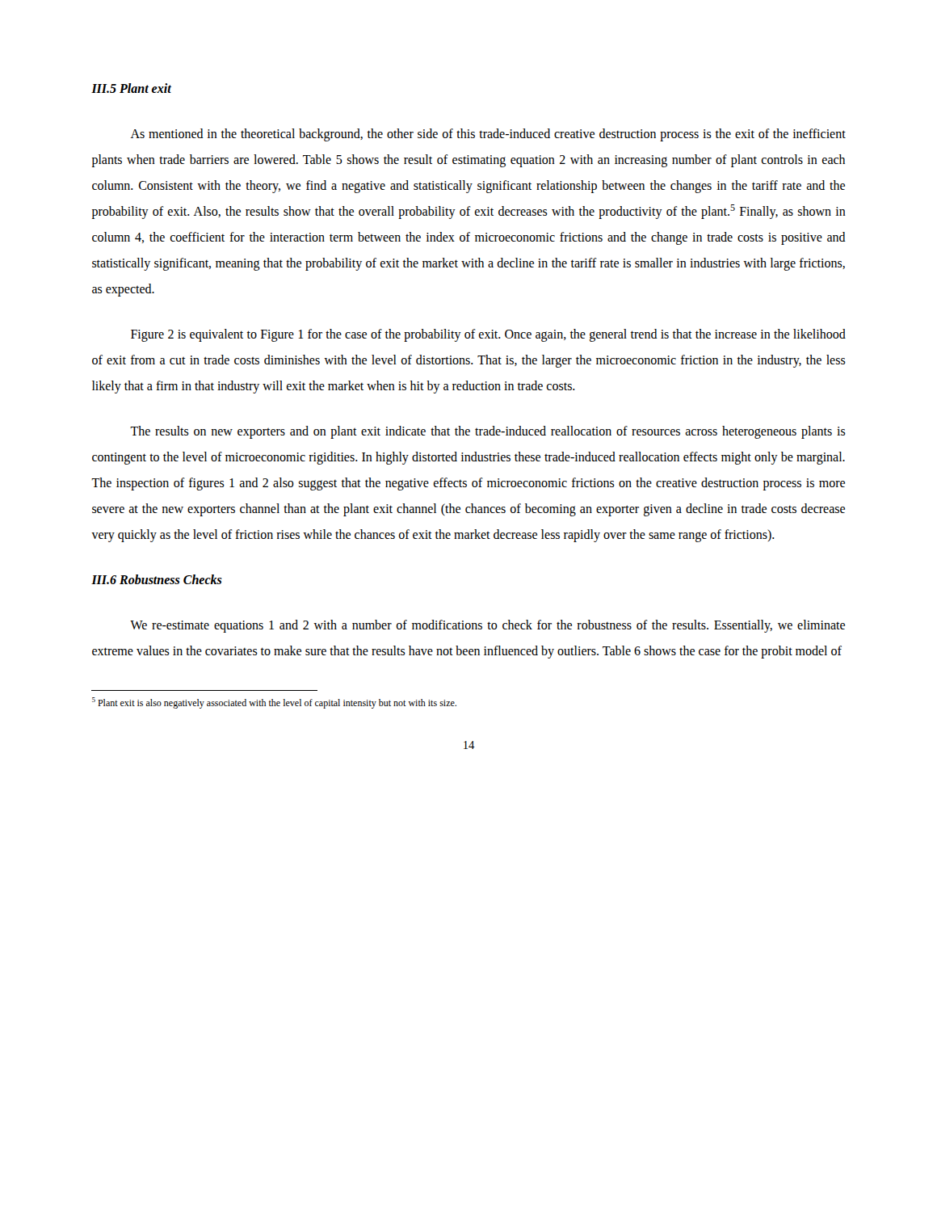III.5 Plant exit
As mentioned in the theoretical background, the other side of this trade-induced creative destruction process is the exit of the inefficient plants when trade barriers are lowered. Table 5 shows the result of estimating equation 2 with an increasing number of plant controls in each column. Consistent with the theory, we find a negative and statistically significant relationship between the changes in the tariff rate and the probability of exit. Also, the results show that the overall probability of exit decreases with the productivity of the plant.5 Finally, as shown in column 4, the coefficient for the interaction term between the index of microeconomic frictions and the change in trade costs is positive and statistically significant, meaning that the probability of exit the market with a decline in the tariff rate is smaller in industries with large frictions, as expected.
Figure 2 is equivalent to Figure 1 for the case of the probability of exit. Once again, the general trend is that the increase in the likelihood of exit from a cut in trade costs diminishes with the level of distortions. That is, the larger the microeconomic friction in the industry, the less likely that a firm in that industry will exit the market when is hit by a reduction in trade costs.
The results on new exporters and on plant exit indicate that the trade-induced reallocation of resources across heterogeneous plants is contingent to the level of microeconomic rigidities. In highly distorted industries these trade-induced reallocation effects might only be marginal. The inspection of figures 1 and 2 also suggest that the negative effects of microeconomic frictions on the creative destruction process is more severe at the new exporters channel than at the plant exit channel (the chances of becoming an exporter given a decline in trade costs decrease very quickly as the level of friction rises while the chances of exit the market decrease less rapidly over the same range of frictions).
III.6 Robustness Checks
We re-estimate equations 1 and 2 with a number of modifications to check for the robustness of the results. Essentially, we eliminate extreme values in the covariates to make sure that the results have not been influenced by outliers. Table 6 shows the case for the probit model of
5 Plant exit is also negatively associated with the level of capital intensity but not with its size.
14